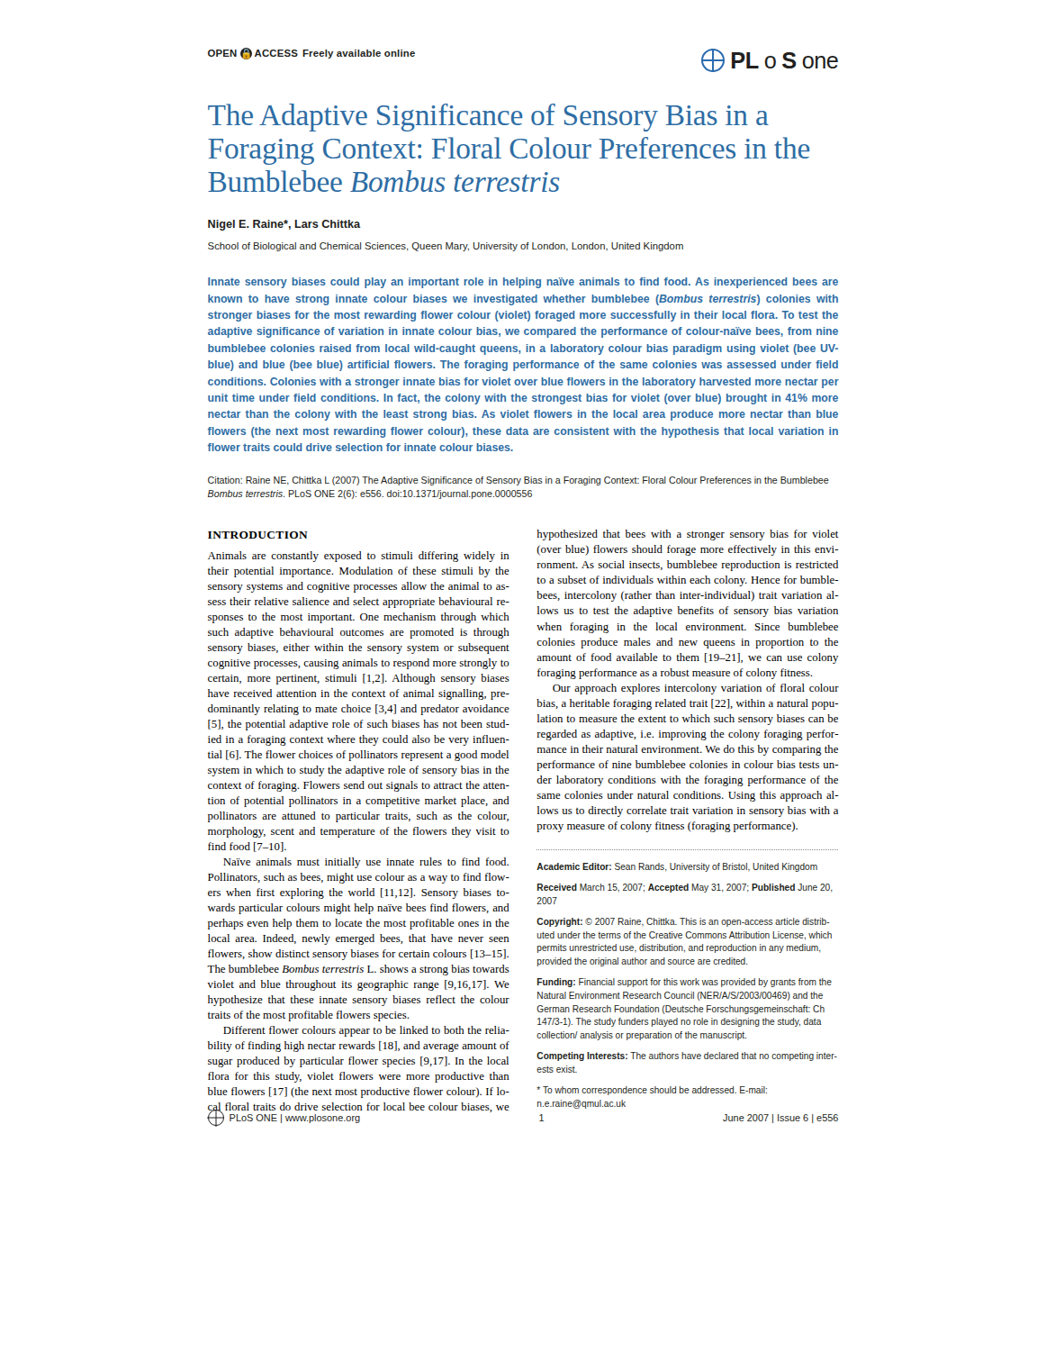OPEN 🔒 ACCESS Freely available online
PL oS one
The Adaptive Significance of Sensory Bias in a Foraging Context: Floral Colour Preferences in the Bumblebee Bombus terrestris
Nigel E. Raine*, Lars Chittka
School of Biological and Chemical Sciences, Queen Mary, University of London, London, United Kingdom
Innate sensory biases could play an important role in helping naïve animals to find food. As inexperienced bees are known to have strong innate colour biases we investigated whether bumblebee (Bombus terrestris) colonies with stronger biases for the most rewarding flower colour (violet) foraged more successfully in their local flora. To test the adaptive significance of variation in innate colour bias, we compared the performance of colour-naïve bees, from nine bumblebee colonies raised from local wild-caught queens, in a laboratory colour bias paradigm using violet (bee UV-blue) and blue (bee blue) artificial flowers. The foraging performance of the same colonies was assessed under field conditions. Colonies with a stronger innate bias for violet over blue flowers in the laboratory harvested more nectar per unit time under field conditions. In fact, the colony with the strongest bias for violet (over blue) brought in 41% more nectar than the colony with the least strong bias. As violet flowers in the local area produce more nectar than blue flowers (the next most rewarding flower colour), these data are consistent with the hypothesis that local variation in flower traits could drive selection for innate colour biases.
Citation: Raine NE, Chittka L (2007) The Adaptive Significance of Sensory Bias in a Foraging Context: Floral Colour Preferences in the Bumblebee Bombus terrestris. PLoS ONE 2(6): e556. doi:10.1371/journal.pone.0000556
Introduction
Animals are constantly exposed to stimuli differing widely in their potential importance. Modulation of these stimuli by the sensory systems and cognitive processes allow the animal to assess their relative salience and select appropriate behavioural responses to the most important. One mechanism through which such adaptive behavioural outcomes are promoted is through sensory biases, either within the sensory system or subsequent cognitive processes, causing animals to respond more strongly to certain, more pertinent, stimuli [1,2]. Although sensory biases have received attention in the context of animal signalling, predominantly relating to mate choice [3,4] and predator avoidance [5], the potential adaptive role of such biases has not been studied in a foraging context where they could also be very influential [6]. The flower choices of pollinators represent a good model system in which to study the adaptive role of sensory bias in the context of foraging. Flowers send out signals to attract the attention of potential pollinators in a competitive market place, and pollinators are attuned to particular traits, such as the colour, morphology, scent and temperature of the flowers they visit to find food [7–10].
Naïve animals must initially use innate rules to find food. Pollinators, such as bees, might use colour as a way to find flowers when first exploring the world [11,12]. Sensory biases towards particular colours might help naïve bees find flowers, and perhaps even help them to locate the most profitable ones in the local area. Indeed, newly emerged bees, that have never seen flowers, show distinct sensory biases for certain colours [13–15]. The bumblebee Bombus terrestris L. shows a strong bias towards violet and blue throughout its geographic range [9,16,17]. We hypothesize that these innate sensory biases reflect the colour traits of the most profitable flowers species.
Different flower colours appear to be linked to both the reliability of finding high nectar rewards [18], and average amount of sugar produced by particular flower species [9,17]. In the local flora for this study, violet flowers were more productive than blue flowers [17] (the next most productive flower colour). If local floral traits do drive selection for local bee colour biases, we hypothesized that bees with a stronger sensory bias for violet (over blue) flowers should forage more effectively in this environment. As social insects, bumblebee reproduction is restricted to a subset of individuals within each colony. Hence for bumblebees, intercolony (rather than inter-individual) trait variation allows us to test the adaptive benefits of sensory bias variation when foraging in the local environment. Since bumblebee colonies produce males and new queens in proportion to the amount of food available to them [19–21], we can use colony foraging performance as a robust measure of colony fitness.
Our approach explores intercolony variation of floral colour bias, a heritable foraging related trait [22], within a natural population to measure the extent to which such sensory biases can be regarded as adaptive, i.e. improving the colony foraging performance in their natural environment. We do this by comparing the performance of nine bumblebee colonies in colour bias tests under laboratory conditions with the foraging performance of the same colonies under natural conditions. Using this approach allows us to directly correlate trait variation in sensory bias with a proxy measure of colony fitness (foraging performance).
Academic Editor: Sean Rands, University of Bristol, United Kingdom
Received March 15, 2007; Accepted May 31, 2007; Published June 20, 2007
Copyright: © 2007 Raine, Chittka. This is an open-access article distributed under the terms of the Creative Commons Attribution License, which permits unrestricted use, distribution, and reproduction in any medium, provided the original author and source are credited.
Funding: Financial support for this work was provided by grants from the Natural Environment Research Council (NER/A/S/2003/00469) and the German Research Foundation (Deutsche Forschungsgemeinschaft: Ch 147/3-1). The study funders played no role in designing the study, data collection/ analysis or preparation of the manuscript.
Competing Interests: The authors have declared that no competing interests exist.
* To whom correspondence should be addressed. E-mail: n.e.raine@qmul.ac.uk
PLoS ONE | www.plosone.org
1
June 2007 | Issue 6 | e556